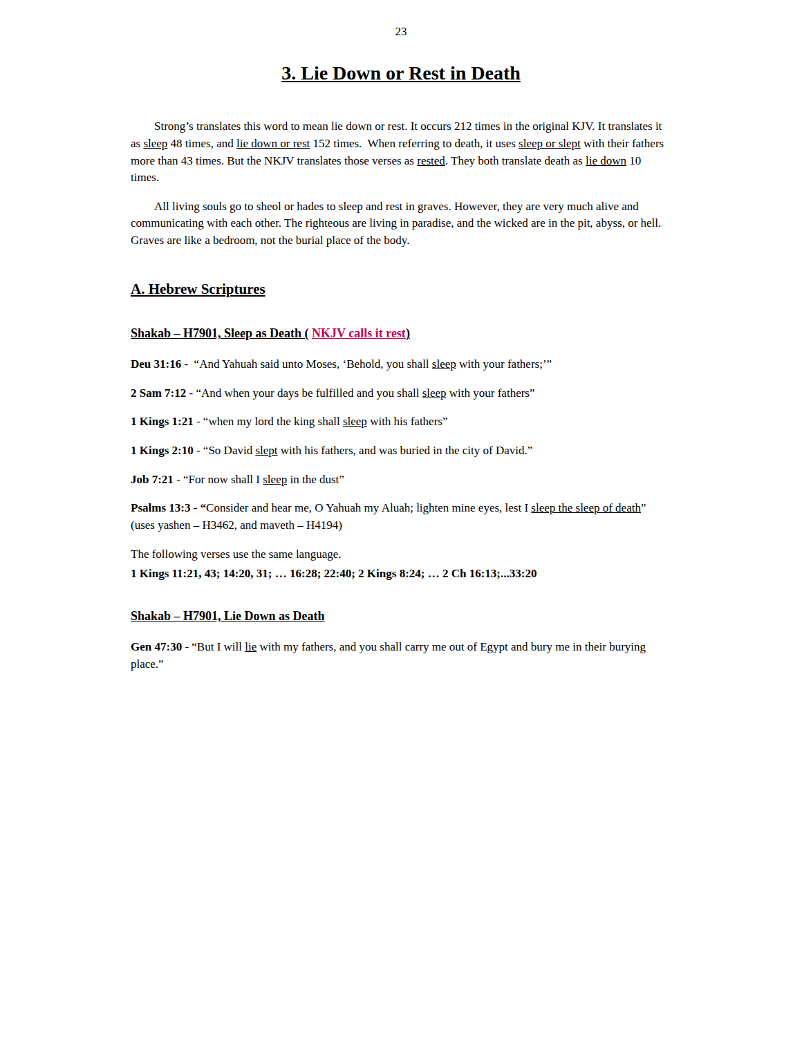23
3. Lie Down or Rest in Death
Strong’s translates this word to mean lie down or rest. It occurs 212 times in the original KJV. It translates it as sleep 48 times, and lie down or rest 152 times. When referring to death, it uses sleep or slept with their fathers more than 43 times. But the NKJV translates those verses as rested. They both translate death as lie down 10 times.
All living souls go to sheol or hades to sleep and rest in graves. However, they are very much alive and communicating with each other. The righteous are living in paradise, and the wicked are in the pit, abyss, or hell. Graves are like a bedroom, not the burial place of the body.
A. Hebrew Scriptures
Shakab – H7901, Sleep as Death ( NKJV calls it rest)
Deu 31:16 - “And Yahuah said unto Moses, ‘Behold, you shall sleep with your fathers;’”
2 Sam 7:12 - “And when your days be fulfilled and you shall sleep with your fathers”
1 Kings 1:21 - “when my lord the king shall sleep with his fathers”
1 Kings 2:10 - “So David slept with his fathers, and was buried in the city of David.”
Job 7:21 - “For now shall I sleep in the dust”
Psalms 13:3 - “Consider and hear me, O Yahuah my Aluah; lighten mine eyes, lest I sleep the sleep of death” (uses yashen – H3462, and maveth – H4194)
The following verses use the same language.
1 Kings 11:21, 43; 14:20, 31; … 16:28; 22:40; 2 Kings 8:24; … 2 Ch 16:13;...33:20
Shakab – H7901, Lie Down as Death
Gen 47:30 - “But I will lie with my fathers, and you shall carry me out of Egypt and bury me in their burying place.”